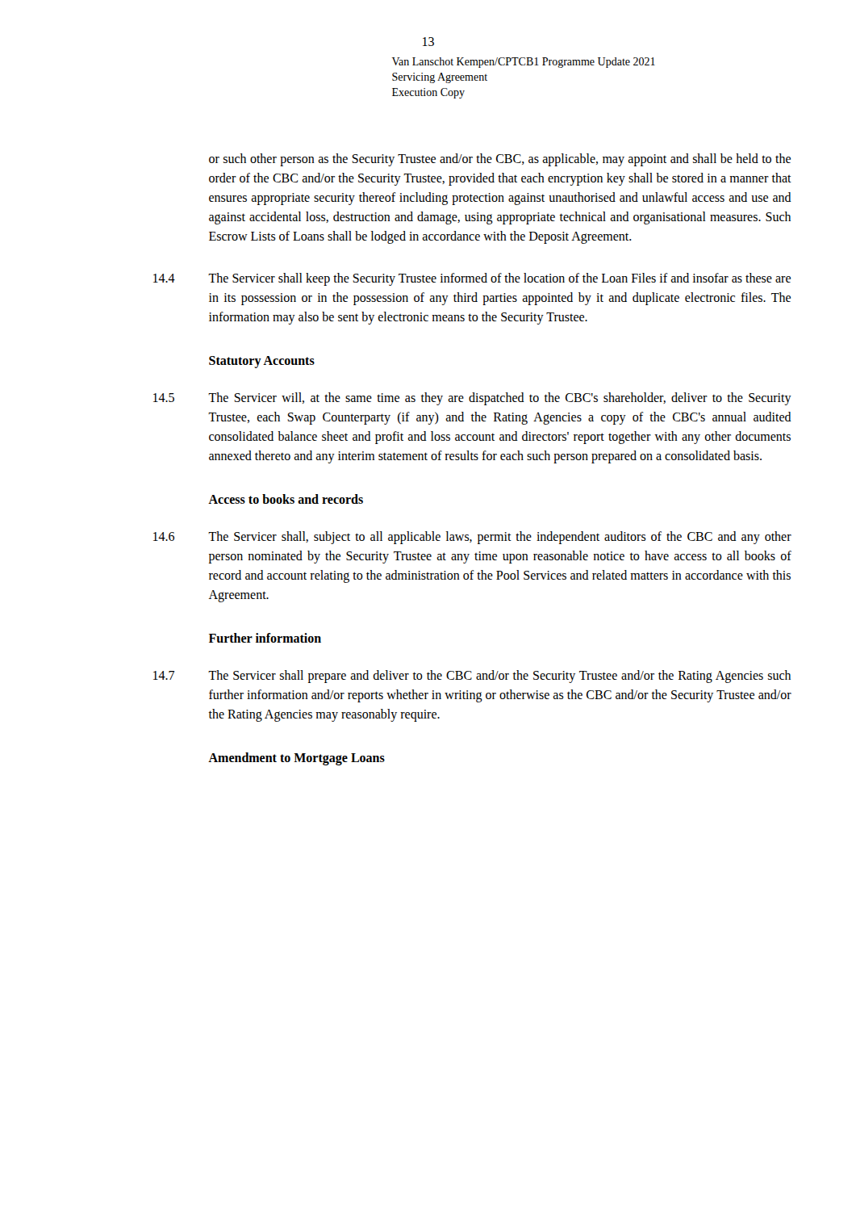13
Van Lanschot Kempen/CPTCB1 Programme Update 2021
Servicing Agreement
Execution Copy
or such other person as the Security Trustee and/or the CBC, as applicable, may appoint and shall be held to the order of the CBC and/or the Security Trustee, provided that each encryption key shall be stored in a manner that ensures appropriate security thereof including protection against unauthorised and unlawful access and use and against accidental loss, destruction and damage, using appropriate technical and organisational measures. Such Escrow Lists of Loans shall be lodged in accordance with the Deposit Agreement.
14.4
The Servicer shall keep the Security Trustee informed of the location of the Loan Files if and insofar as these are in its possession or in the possession of any third parties appointed by it and duplicate electronic files. The information may also be sent by electronic means to the Security Trustee.
Statutory Accounts
14.5
The Servicer will, at the same time as they are dispatched to the CBC's shareholder, deliver to the Security Trustee, each Swap Counterparty (if any) and the Rating Agencies a copy of the CBC's annual audited consolidated balance sheet and profit and loss account and directors' report together with any other documents annexed thereto and any interim statement of results for each such person prepared on a consolidated basis.
Access to books and records
14.6
The Servicer shall, subject to all applicable laws, permit the independent auditors of the CBC and any other person nominated by the Security Trustee at any time upon reasonable notice to have access to all books of record and account relating to the administration of the Pool Services and related matters in accordance with this Agreement.
Further information
14.7
The Servicer shall prepare and deliver to the CBC and/or the Security Trustee and/or the Rating Agencies such further information and/or reports whether in writing or otherwise as the CBC and/or the Security Trustee and/or the Rating Agencies may reasonably require.
Amendment to Mortgage Loans